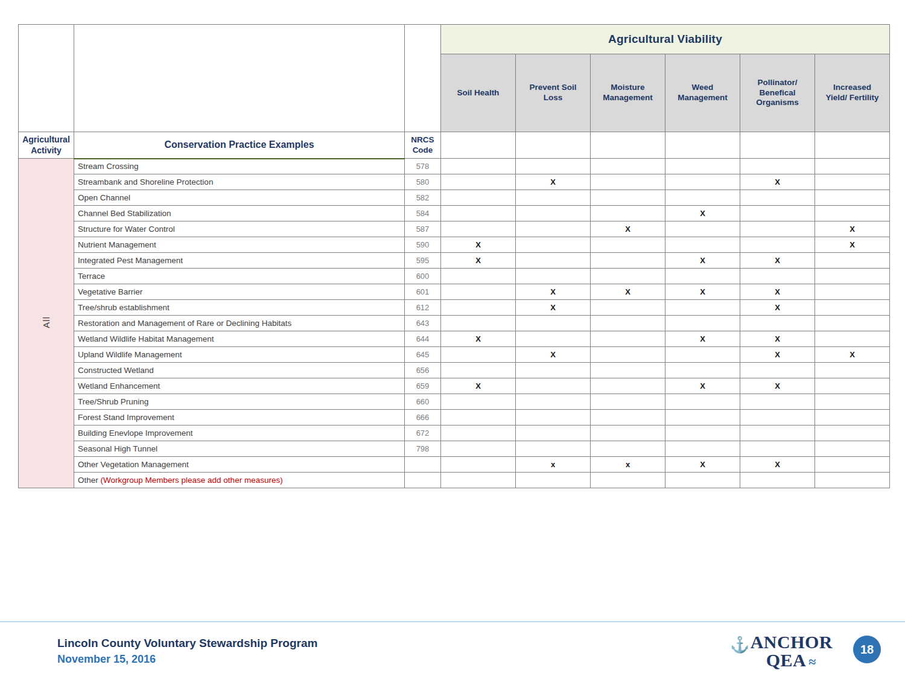| | | | Agricultural Viability |
| --- | --- | --- | --- |
| Soil Health | Prevent Soil Loss | Moisture Management | Weed Management | Pollinator/ Benefical Organisms | Increased Yield/ Fertility |
| Agricultural Activity | Conservation Practice Examples | NRCS Code | | | | | | |
| All | Stream Crossing | 578 | | | | | | |
| Streambank and Shoreline Protection | 580 | | X | | | X | |
| Open Channel | 582 | | | | | | |
| Channel Bed Stabilization | 584 | | | | X | | |
| Structure for Water Control | 587 | | | X | | | X |
| Nutrient Management | 590 | X | | | | | X |
| Integrated Pest Management | 595 | X | | | X | X | |
| Terrace | 600 | | | | | | |
| Vegetative Barrier | 601 | | X | X | X | X | |
| Tree/shrub establishment | 612 | | X | | | X | |
| Restoration and Management of Rare or Declining Habitats | 643 | | | | | | |
| Wetland Wildlife Habitat Management | 644 | X | | | X | X | |
| Upland Wildlife Management | 645 | | X | | | X | X |
| Constructed Wetland | 656 | | | | | | |
| Wetland Enhancement | 659 | X | | | X | X | |
| Tree/Shrub Pruning | 660 | | | | | | |
| Forest Stand Improvement | 666 | | | | | | |
| Building Enevlope Improvement | 672 | | | | | | |
| Seasonal High Tunnel | 798 | | | | | | |
| Other Vegetation Management | | | x | x | X | X | |
| Other (Workgroup Members please add other measures) | | | | | | | |
Lincoln County Voluntary Stewardship Program
November 15, 2016
⚓
ANCHOR
QEA≈
18